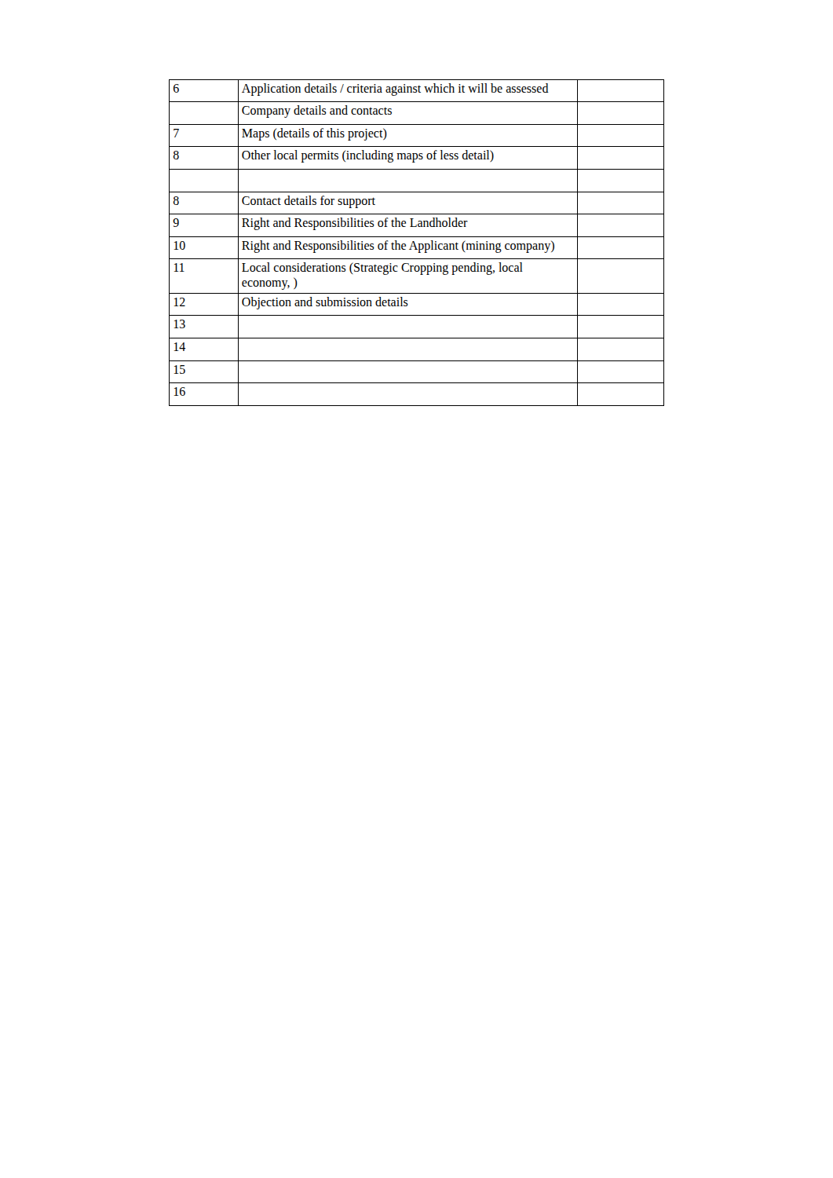| 6 | Application details / criteria against which it will be assessed | |
| | Company details and contacts | |
| 7 | Maps (details of this project) | |
| 8 | Other local permits (including maps of less detail) | |
| 8 | Contact details for support | |
| 9 | Right and Responsibilities of the Landholder | |
| 10 | Right and Responsibilities of the Applicant (mining company) | |
| 11 | Local considerations (Strategic Cropping pending, local economy, ) | |
| 12 | Objection and submission details | |
| 13 | | |
| 14 | | |
| 15 | | |
| 16 | | |